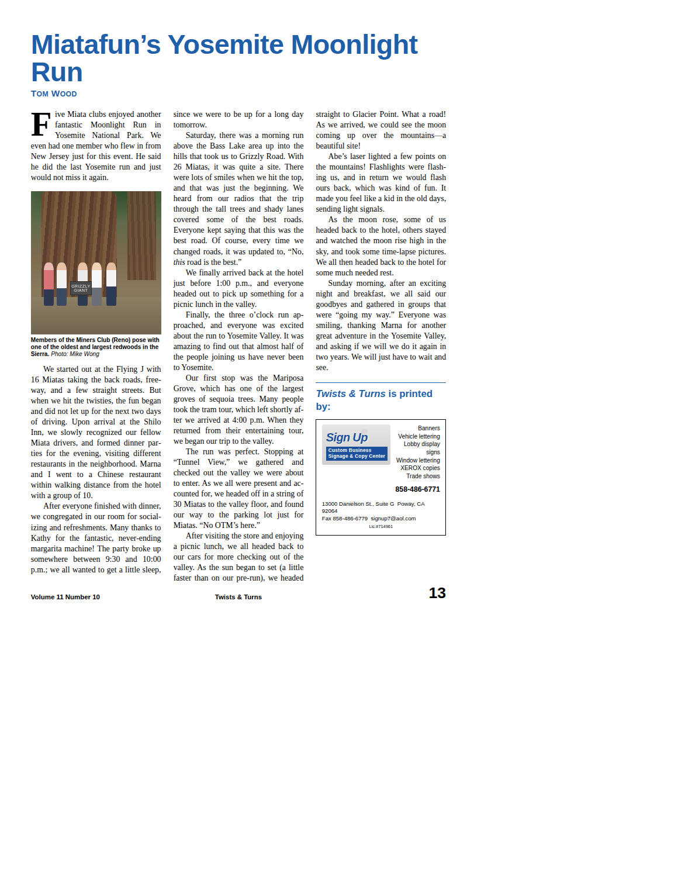Miatafun’s Yosemite Moonlight Run
TOM WOOD
Five Miata clubs enjoyed another fantastic Moonlight Run in Yosemite National Park. We even had one member who flew in from New Jersey just for this event. He said he did the last Yosemite run and just would not miss it again.
GRIZZLY
GIANT
Members of the Miners Club (Reno) pose with one of the oldest and largest redwoods in the Sierra. Photo: Mike Wong
We started out at the Flying J with 16 Miatas taking the back roads, freeway, and a few straight streets. But when we hit the twisties, the fun began and did not let up for the next two days of driving. Upon arrival at the Shilo Inn, we slowly recognized our fellow Miata drivers, and formed dinner parties for the evening, visiting different restaurants in the neighborhood. Marna and I went to a Chinese restaurant within walking distance from the hotel with a group of 10.
After everyone finished with dinner, we congregated in our room for socializing and refreshments. Many thanks to Kathy for the fantastic, never-ending margarita machine! The party broke up somewhere between 9:30 and 10:00 p.m.; we all wanted to get a little sleep, since we were to be up for a long day tomorrow.
Saturday, there was a morning run above the Bass Lake area up into the hills that took us to Grizzly Road. With 26 Miatas, it was quite a site. There were lots of smiles when we hit the top, and that was just the beginning. We heard from our radios that the trip through the tall trees and shady lanes covered some of the best roads. Everyone kept saying that this was the best road. Of course, every time we changed roads, it was updated to, “No, this road is the best.”
We finally arrived back at the hotel just before 1:00 p.m., and everyone headed out to pick up something for a picnic lunch in the valley.
Finally, the three o’clock run approached, and everyone was excited about the run to Yosemite Valley. It was amazing to find out that almost half of the people joining us have never been to Yosemite.
Our first stop was the Mariposa Grove, which has one of the largest groves of sequoia trees. Many people took the tram tour, which left shortly after we arrived at 4:00 p.m. When they returned from their entertaining tour, we began our trip to the valley.
The run was perfect. Stopping at “Tunnel View,” we gathered and checked out the valley we were about to enter. As we all were present and accounted for, we headed off in a string of 30 Miatas to the valley floor, and found our way to the parking lot just for Miatas. “No OTM’s here.”
After visiting the store and enjoying a picnic lunch, we all headed back to our cars for more checking out of the valley. As the sun began to set (a little faster than on our pre-run), we headed straight to Glacier Point. What a road! As we arrived, we could see the moon coming up over the mountains—a beautiful site!
Abe’s laser lighted a few points on the mountains! Flashlights were flashing us, and in return we would flash ours back, which was kind of fun. It made you feel like a kid in the old days, sending light signals.
As the moon rose, some of us headed back to the hotel, others stayed and watched the moon rise high in the sky, and took some time-lapse pictures. We all then headed back to the hotel for some much needed rest.
Sunday morning, after an exciting night and breakfast, we all said our goodbyes and gathered in groups that were “going my way.” Everyone was smiling, thanking Marna for another great adventure in the Yosemite Valley, and asking if we will we do it again in two years. We will just have to wait and see.
Twists & Turns is printed by:
Sign Up
Custom Business Signage & Copy Center
Banners
Vehicle lettering
Lobby display signs
Window lettering
XEROX copies
Trade shows
858-486-6771
13000 Danielson St., Suite G Poway, CA 92064
Fax 858-486-6779 signup7@aol.com
Lic.#714961
Volume 11 Number 10
Twists & Turns
13